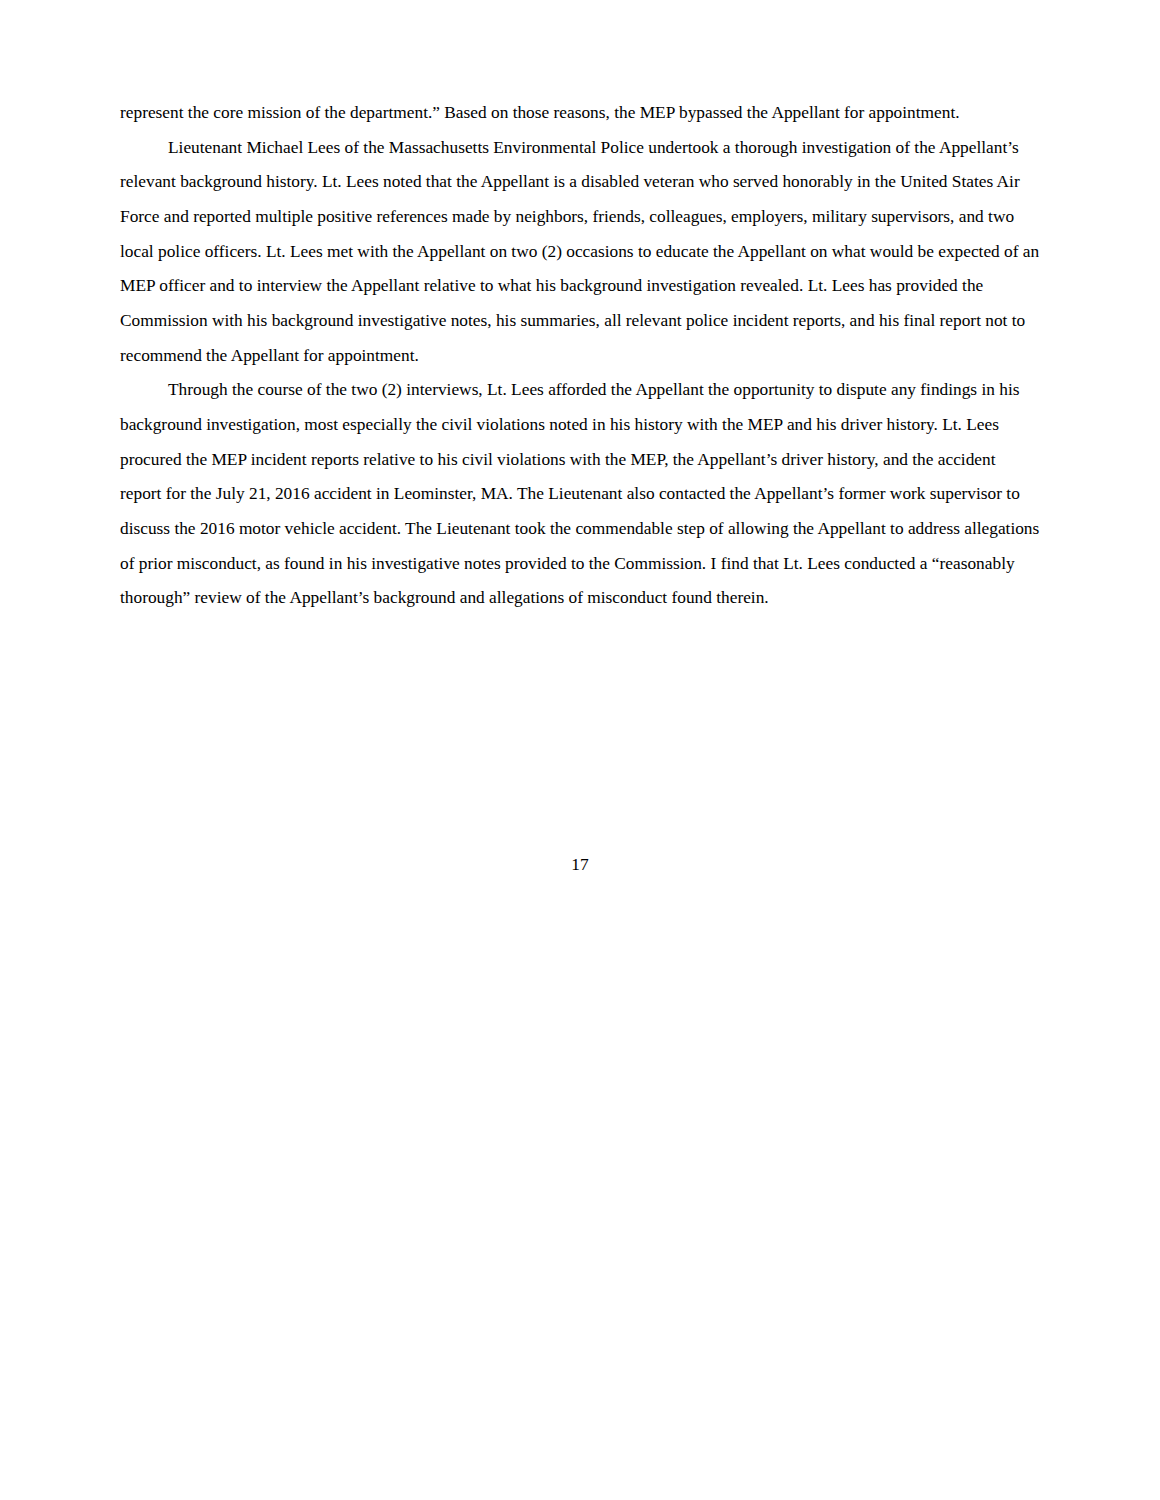represent the core mission of the department.” Based on those reasons, the MEP bypassed the Appellant for appointment.
Lieutenant Michael Lees of the Massachusetts Environmental Police undertook a thorough investigation of the Appellant’s relevant background history. Lt. Lees noted that the Appellant is a disabled veteran who served honorably in the United States Air Force and reported multiple positive references made by neighbors, friends, colleagues, employers, military supervisors, and two local police officers. Lt. Lees met with the Appellant on two (2) occasions to educate the Appellant on what would be expected of an MEP officer and to interview the Appellant relative to what his background investigation revealed. Lt. Lees has provided the Commission with his background investigative notes, his summaries, all relevant police incident reports, and his final report not to recommend the Appellant for appointment.
Through the course of the two (2) interviews, Lt. Lees afforded the Appellant the opportunity to dispute any findings in his background investigation, most especially the civil violations noted in his history with the MEP and his driver history. Lt. Lees procured the MEP incident reports relative to his civil violations with the MEP, the Appellant’s driver history, and the accident report for the July 21, 2016 accident in Leominster, MA. The Lieutenant also contacted the Appellant’s former work supervisor to discuss the 2016 motor vehicle accident. The Lieutenant took the commendable step of allowing the Appellant to address allegations of prior misconduct, as found in his investigative notes provided to the Commission. I find that Lt. Lees conducted a “reasonably thorough” review of the Appellant’s background and allegations of misconduct found therein.
17